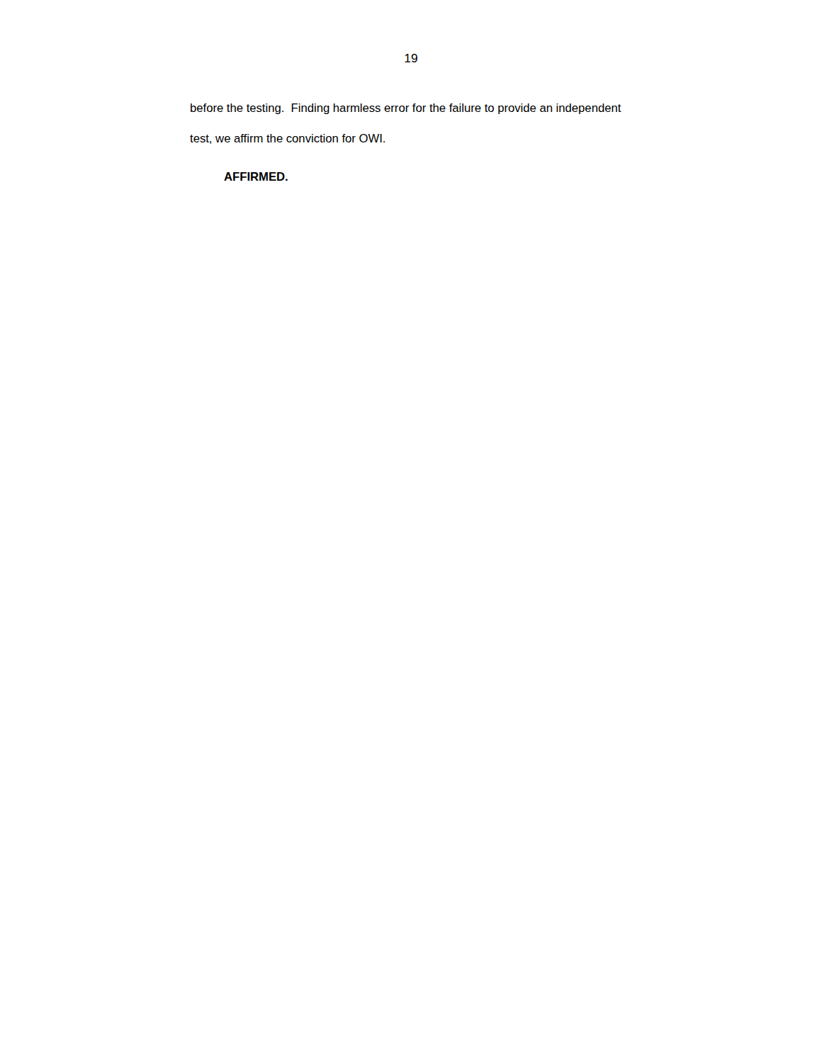19
before the testing. Finding harmless error for the failure to provide an independent test, we affirm the conviction for OWI.
AFFIRMED.